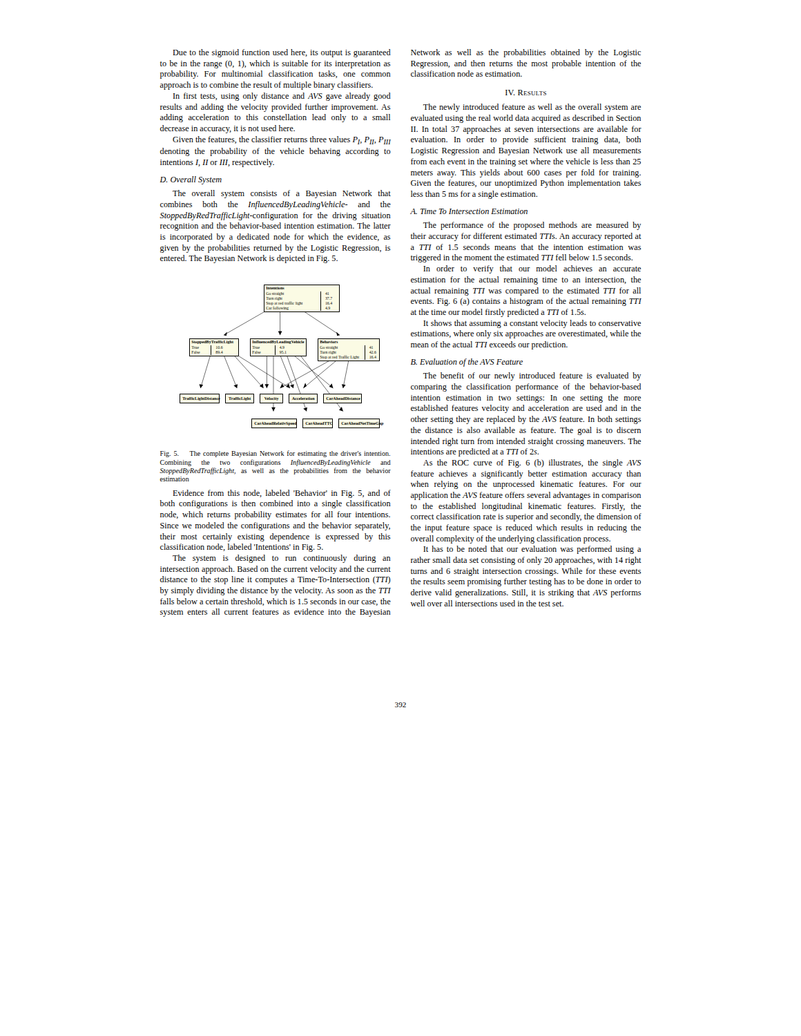Due to the sigmoid function used here, its output is guaranteed to be in the range (0, 1), which is suitable for its interpretation as probability. For multinomial classification tasks, one common approach is to combine the result of multiple binary classifiers.
In first tests, using only distance and AVS gave already good results and adding the velocity provided further improvement. As adding acceleration to this constellation lead only to a small decrease in accuracy, it is not used here.
Given the features, the classifier returns three values PI, PII, PIII denoting the probability of the vehicle behaving according to intentions I, II or III, respectively.
D. Overall System
The overall system consists of a Bayesian Network that combines both the InfluencedByLeadingVehicle- and the StoppedByRedTrafficLight-configuration for the driving situation recognition and the behavior-based intention estimation. The latter is incorporated by a dedicated node for which the evidence, as given by the probabilities returned by the Logistic Regression, is entered. The Bayesian Network is depicted in Fig. 5.
Intentions
| Go straight | 41 |
| Turn right | 37.7 |
| Stop at red traffic light | 16.4 |
| Car following | 4.9 |
StoppedByTrafficLight
| True | 10.6 |
| False | 89.4 |
InfluencedByLeadingVehicle
| True | 4.9 |
| False | 95.1 |
Behaviors
| Go straight | 41 |
| Turn right | 42.6 |
| Stop at red Traffic Light | 16.4 |
TrafficLightDistance
TrafficLight
Velocity
Acceleration
CarAheadDistance
CarAheadRelativSpeed
CarAheadTTC
CarAheadNetTimeGap
Fig. 5. The complete Bayesian Network for estimating the driver's intention. Combining the two configurations InfluencedByLeadingVehicle and StoppedByRedTrafficLight, as well as the probabilities from the behavior estimation
Evidence from this node, labeled 'Behavior' in Fig. 5, and of both configurations is then combined into a single classification node, which returns probability estimates for all four intentions. Since we modeled the configurations and the behavior separately, their most certainly existing dependence is expressed by this classification node, labeled 'Intentions' in Fig. 5.
The system is designed to run continuously during an intersection approach. Based on the current velocity and the current distance to the stop line it computes a Time-To-Intersection (TTI) by simply dividing the distance by the velocity. As soon as the TTI falls below a certain threshold, which is 1.5 seconds in our case, the system enters all current features as evidence into the Bayesian Network as well as the probabilities obtained by the Logistic Regression, and then returns the most probable intention of the classification node as estimation.
IV. Results
The newly introduced feature as well as the overall system are evaluated using the real world data acquired as described in Section II. In total 37 approaches at seven intersections are available for evaluation. In order to provide sufficient training data, both Logistic Regression and Bayesian Network use all measurements from each event in the training set where the vehicle is less than 25 meters away. This yields about 600 cases per fold for training. Given the features, our unoptimized Python implementation takes less than 5 ms for a single estimation.
A. Time To Intersection Estimation
The performance of the proposed methods are measured by their accuracy for different estimated TTIs. An accuracy reported at a TTI of 1.5 seconds means that the intention estimation was triggered in the moment the estimated TTI fell below 1.5 seconds.
In order to verify that our model achieves an accurate estimation for the actual remaining time to an intersection, the actual remaining TTI was compared to the estimated TTI for all events. Fig. 6 (a) contains a histogram of the actual remaining TTI at the time our model firstly predicted a TTI of 1.5s.
It shows that assuming a constant velocity leads to conservative estimations, where only six approaches are overestimated, while the mean of the actual TTI exceeds our prediction.
B. Evaluation of the AVS Feature
The benefit of our newly introduced feature is evaluated by comparing the classification performance of the behavior-based intention estimation in two settings: In one setting the more established features velocity and acceleration are used and in the other setting they are replaced by the AVS feature. In both settings the distance is also available as feature. The goal is to discern intended right turn from intended straight crossing maneuvers. The intentions are predicted at a TTI of 2s.
As the ROC curve of Fig. 6 (b) illustrates, the single AVS feature achieves a significantly better estimation accuracy than when relying on the unprocessed kinematic features. For our application the AVS feature offers several advantages in comparison to the established longitudinal kinematic features. Firstly, the correct classification rate is superior and secondly, the dimension of the input feature space is reduced which results in reducing the overall complexity of the underlying classification process.
It has to be noted that our evaluation was performed using a rather small data set consisting of only 20 approaches, with 14 right turns and 6 straight intersection crossings. While for these events the results seem promising further testing has to be done in order to derive valid generalizations. Still, it is striking that AVS performs well over all intersections used in the test set.
392